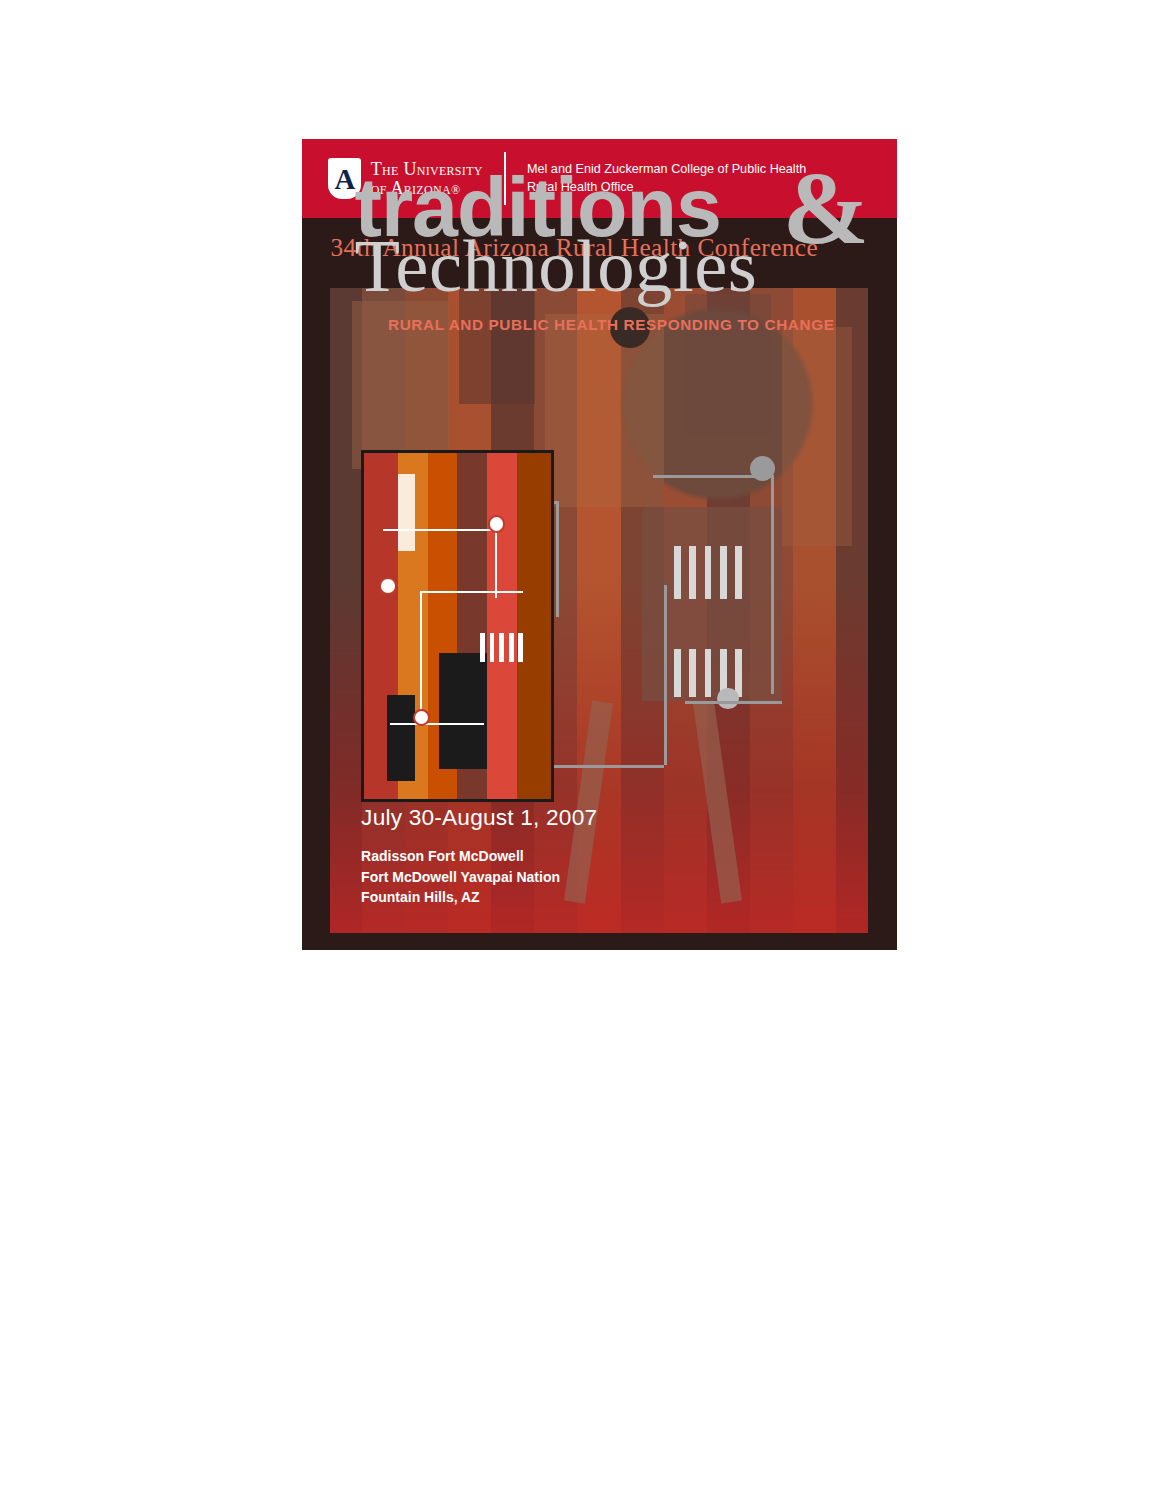THE UNIVERSITY
OF ARIZONA®
Mel and Enid Zuckerman College of Public Health
Rural Health Office
34th Annual Arizona Rural Health Conference
traditions&
Technologies
RURAL AND PUBLIC HEALTH RESPONDING TO CHANGE
July 30-August 1, 2007
Radisson Fort McDowell
Fort McDowell Yavapai Nation
Fountain Hills, AZ